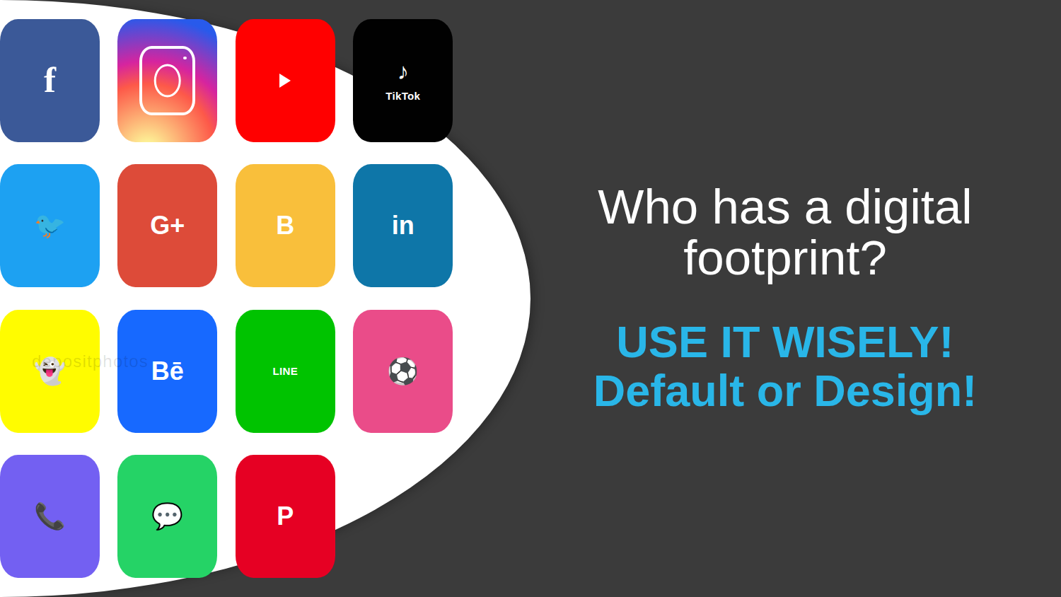f
♪ TikTok
🐦
G+
B
in
👻
Bē
LINE
⚽
📞
💬
P
depositphotos
Who has a digital footprint?
USE IT WISELY! Default or Design!